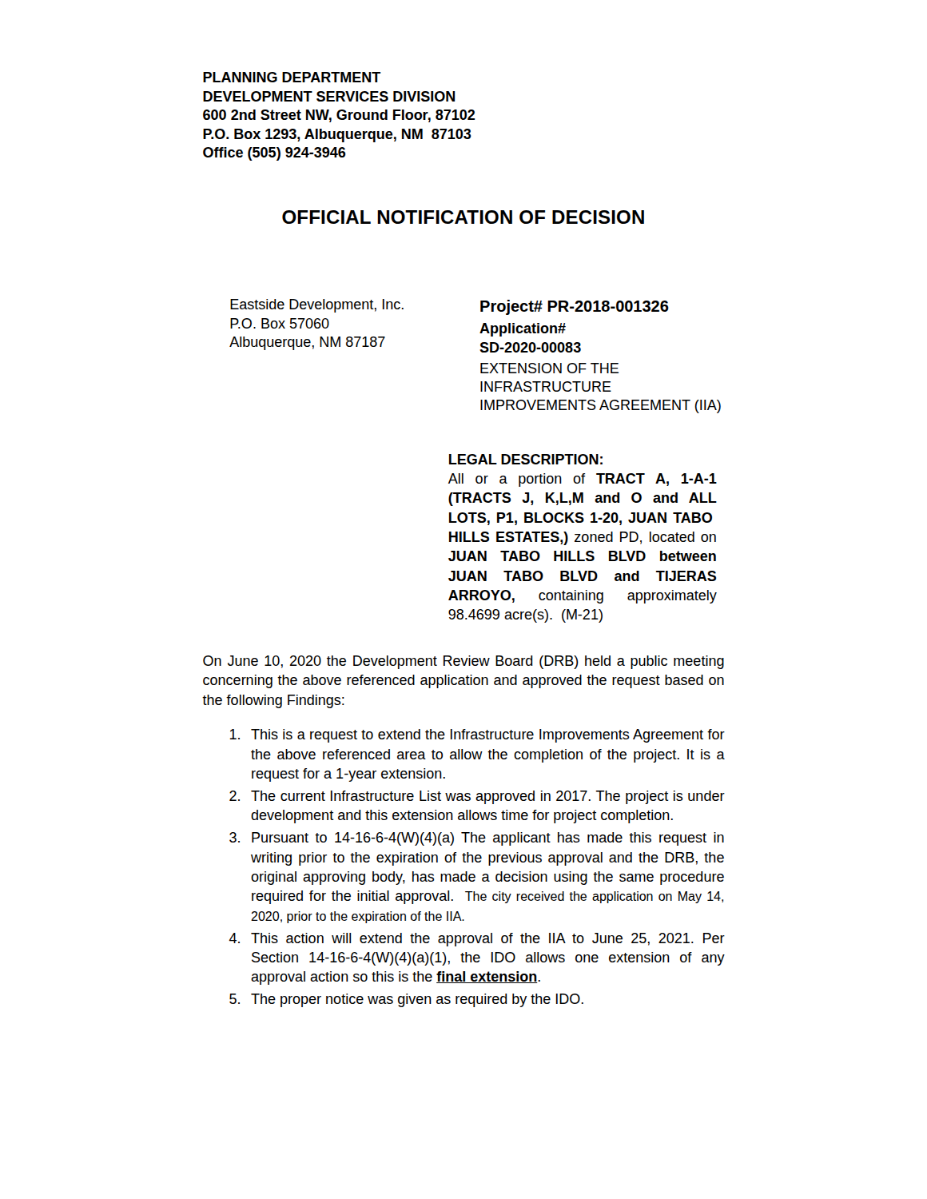PLANNING DEPARTMENT
DEVELOPMENT SERVICES DIVISION
600 2nd Street NW, Ground Floor, 87102
P.O. Box 1293, Albuquerque, NM 87103
Office (505) 924-3946
OFFICIAL NOTIFICATION OF DECISION
Eastside Development, Inc.
P.O. Box 57060
Albuquerque, NM 87187
Project# PR-2018-001326
Application#
SD-2020-00083
EXTENSION OF THE INFRASTRUCTURE
IMPROVEMENTS AGREEMENT (IIA)
LEGAL DESCRIPTION: All or a portion of TRACT A, 1-A-1 (TRACTS J, K,L,M and O and ALL LOTS, P1, BLOCKS 1-20, JUAN TABO HILLS ESTATES,) zoned PD, located on JUAN TABO HILLS BLVD between JUAN TABO BLVD and TIJERAS ARROYO, containing approximately 98.4699 acre(s). (M-21)
On June 10, 2020 the Development Review Board (DRB) held a public meeting concerning the above referenced application and approved the request based on the following Findings:
This is a request to extend the Infrastructure Improvements Agreement for the above referenced area to allow the completion of the project. It is a request for a 1-year extension.
The current Infrastructure List was approved in 2017. The project is under development and this extension allows time for project completion.
Pursuant to 14-16-6-4(W)(4)(a) The applicant has made this request in writing prior to the expiration of the previous approval and the DRB, the original approving body, has made a decision using the same procedure required for the initial approval. The city received the application on May 14, 2020, prior to the expiration of the IIA.
This action will extend the approval of the IIA to June 25, 2021. Per Section 14-16-6-4(W)(4)(a)(1), the IDO allows one extension of any approval action so this is the final extension.
The proper notice was given as required by the IDO.